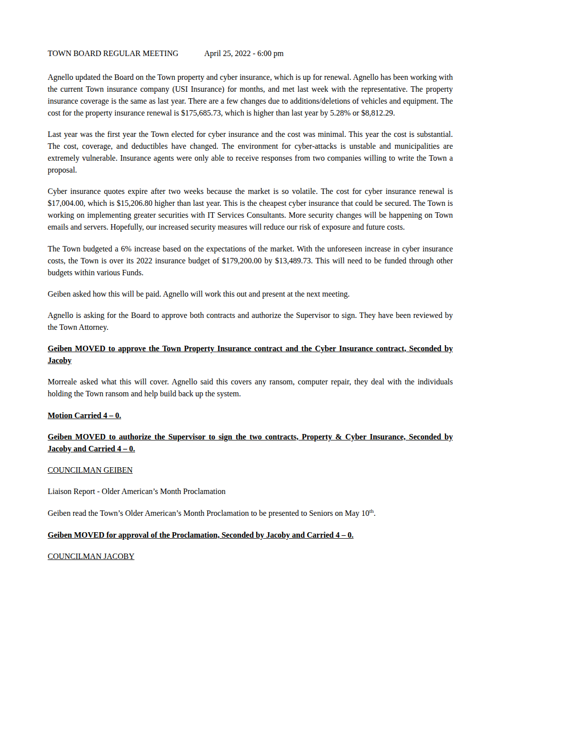TOWN BOARD REGULAR MEETING April 25, 2022 - 6:00 pm
Agnello updated the Board on the Town property and cyber insurance, which is up for renewal. Agnello has been working with the current Town insurance company (USI Insurance) for months, and met last week with the representative. The property insurance coverage is the same as last year. There are a few changes due to additions/deletions of vehicles and equipment. The cost for the property insurance renewal is $175,685.73, which is higher than last year by 5.28% or $8,812.29.
Last year was the first year the Town elected for cyber insurance and the cost was minimal. This year the cost is substantial. The cost, coverage, and deductibles have changed. The environment for cyber-attacks is unstable and municipalities are extremely vulnerable. Insurance agents were only able to receive responses from two companies willing to write the Town a proposal.
Cyber insurance quotes expire after two weeks because the market is so volatile. The cost for cyber insurance renewal is $17,004.00, which is $15,206.80 higher than last year. This is the cheapest cyber insurance that could be secured. The Town is working on implementing greater securities with IT Services Consultants. More security changes will be happening on Town emails and servers. Hopefully, our increased security measures will reduce our risk of exposure and future costs.
The Town budgeted a 6% increase based on the expectations of the market. With the unforeseen increase in cyber insurance costs, the Town is over its 2022 insurance budget of $179,200.00 by $13,489.73. This will need to be funded through other budgets within various Funds.
Geiben asked how this will be paid. Agnello will work this out and present at the next meeting.
Agnello is asking for the Board to approve both contracts and authorize the Supervisor to sign. They have been reviewed by the Town Attorney.
Geiben MOVED to approve the Town Property Insurance contract and the Cyber Insurance contract, Seconded by Jacoby
Morreale asked what this will cover. Agnello said this covers any ransom, computer repair, they deal with the individuals holding the Town ransom and help build back up the system.
Motion Carried 4 – 0.
Geiben MOVED to authorize the Supervisor to sign the two contracts, Property & Cyber Insurance, Seconded by Jacoby and Carried 4 – 0.
COUNCILMAN GEIBEN
Liaison Report - Older American’s Month Proclamation
Geiben read the Town’s Older American’s Month Proclamation to be presented to Seniors on May 10th.
Geiben MOVED for approval of the Proclamation, Seconded by Jacoby and Carried 4 – 0.
COUNCILMAN JACOBY